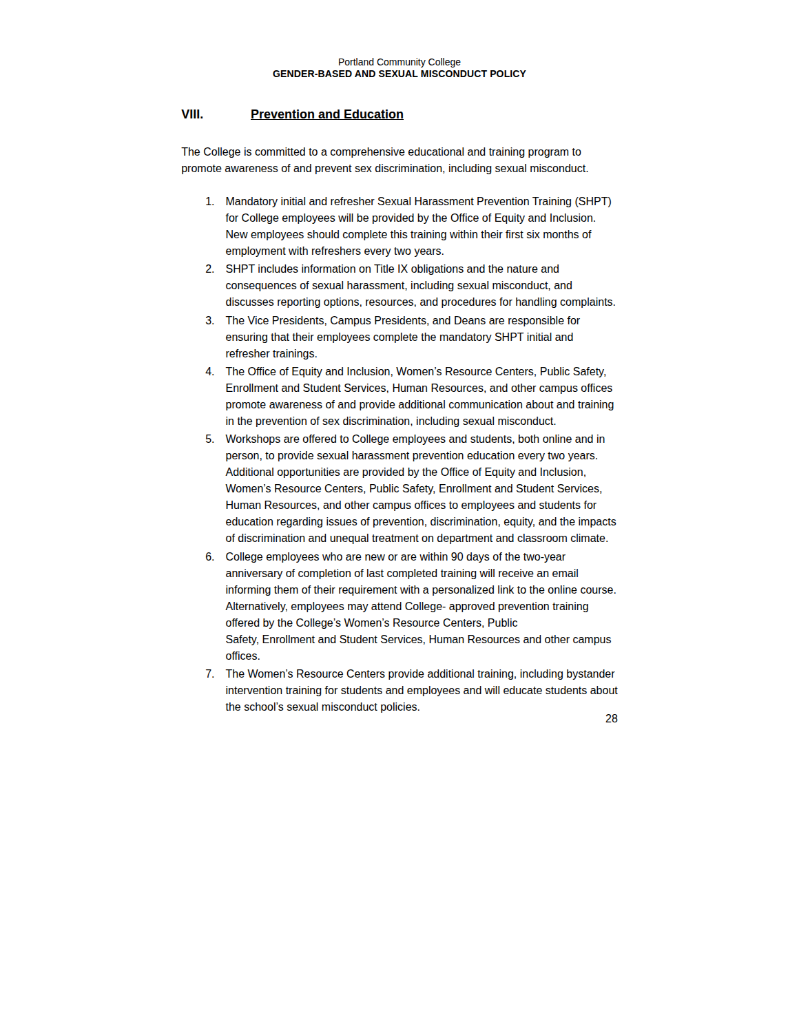Portland Community College
GENDER-BASED AND SEXUAL MISCONDUCT POLICY
VIII. Prevention and Education
The College is committed to a comprehensive educational and training program to promote awareness of and prevent sex discrimination, including sexual misconduct.
Mandatory initial and refresher Sexual Harassment Prevention Training (SHPT) for College employees will be provided by the Office of Equity and Inclusion. New employees should complete this training within their first six months of employment with refreshers every two years.
SHPT includes information on Title IX obligations and the nature and consequences of sexual harassment, including sexual misconduct, and discusses reporting options, resources, and procedures for handling complaints.
The Vice Presidents, Campus Presidents, and Deans are responsible for ensuring that their employees complete the mandatory SHPT initial and refresher trainings.
The Office of Equity and Inclusion, Women’s Resource Centers, Public Safety, Enrollment and Student Services, Human Resources, and other campus offices promote awareness of and provide additional communication about and training in the prevention of sex discrimination, including sexual misconduct.
Workshops are offered to College employees and students, both online and in person, to provide sexual harassment prevention education every two years. Additional opportunities are provided by the Office of Equity and Inclusion, Women’s Resource Centers, Public Safety, Enrollment and Student Services, Human Resources, and other campus offices to employees and students for education regarding issues of prevention, discrimination, equity, and the impacts of discrimination and unequal treatment on department and classroom climate.
College employees who are new or are within 90 days of the two-year anniversary of completion of last completed training will receive an email informing them of their requirement with a personalized link to the online course. Alternatively, employees may attend College- approved prevention training offered by the College’s Women’s Resource Centers, Public
Safety, Enrollment and Student Services, Human Resources and other campus offices.
The Women’s Resource Centers provide additional training, including bystander intervention training for students and employees and will educate students about the school’s sexual misconduct policies.
28